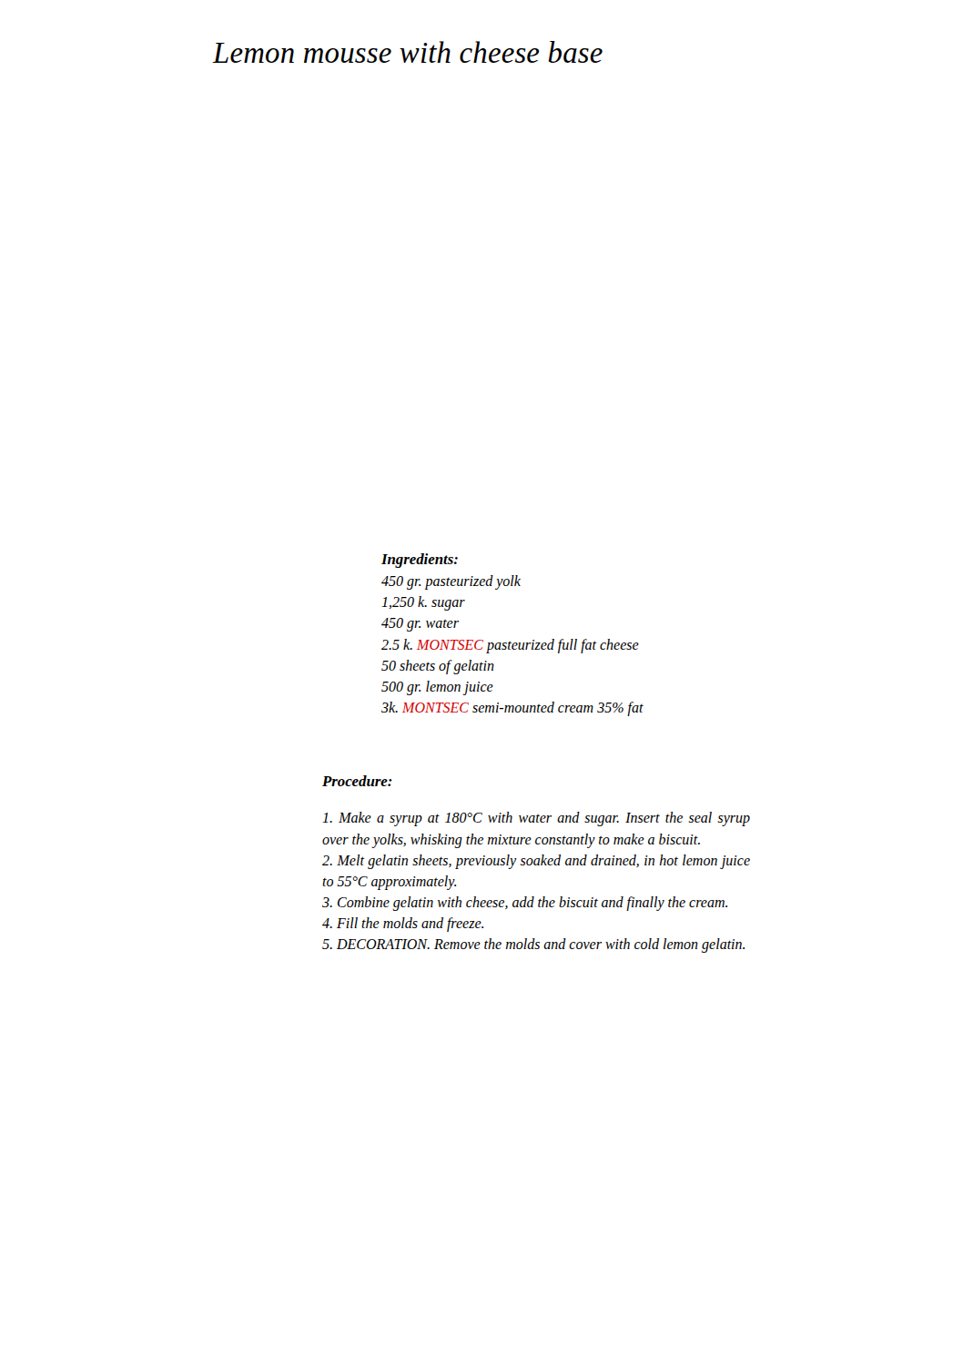Lemon mousse with cheese base
Ingredients:
450 gr. pasteurized yolk
1,250 k. sugar
450 gr. water
2.5 k. MONTSEC pasteurized full fat cheese
50 sheets of gelatin
500 gr. lemon juice
3k. MONTSEC semi-mounted cream 35% fat
Procedure:
1. Make a syrup at 180°C with water and sugar. Insert the seal syrup over the yolks, whisking the mixture constantly to make a biscuit.
2. Melt gelatin sheets, previously soaked and drained, in hot lemon juice to 55°C approximately.
3. Combine gelatin with cheese, add the biscuit and finally the cream.
4. Fill the molds and freeze.
5. DECORATION. Remove the molds and cover with cold lemon gelatin.